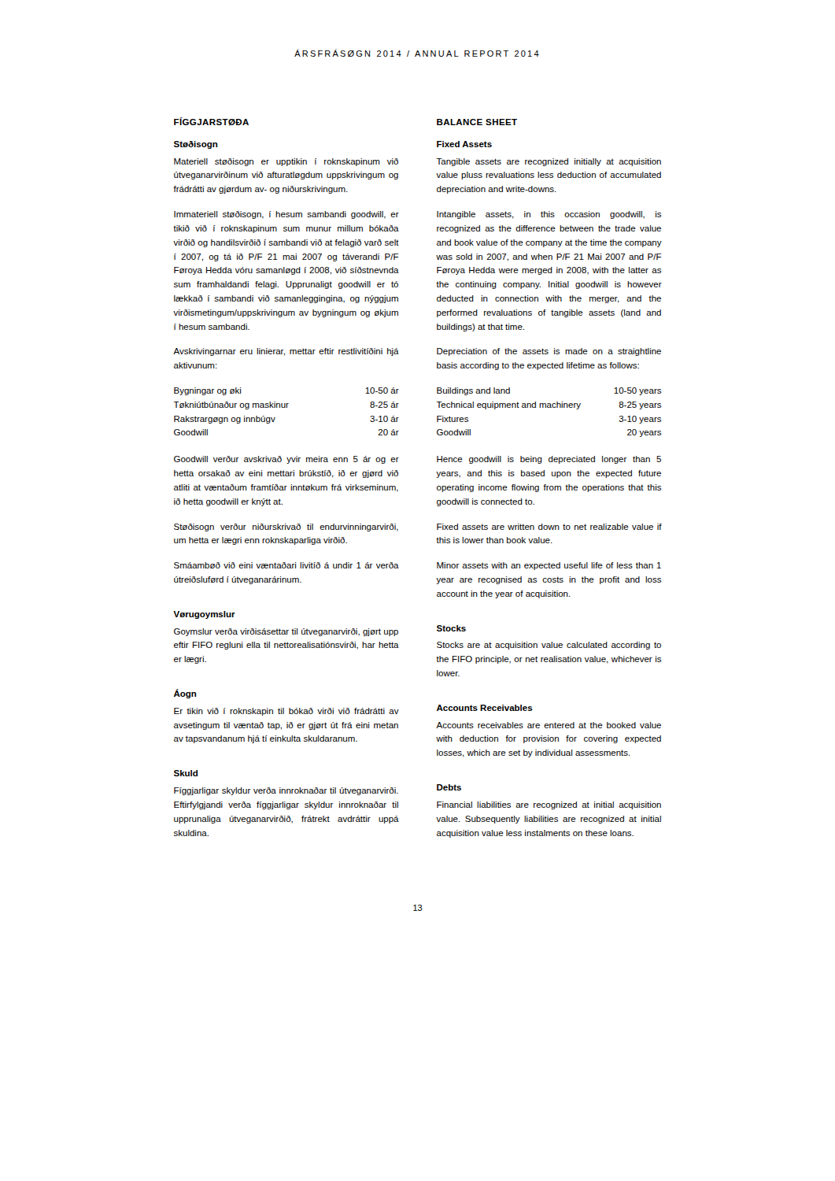ÁRSFRÁSØGN 2014 / ANNUAL REPORT 2014
FÍGGJARSTØÐA
Støðisogn
Materiell støðisogn er upptikin í roknskapinum við útveganarvirðinum við afturatløgdum uppskrivingum og frádrátti av gjørdum av- og niðurskrivingum.
Immateriell støðisogn, í hesum sambandi goodwill, er tikið við í roknskapinum sum munur millum bókaða virðið og handilsvirðið í sambandi við at felagið varð selt í 2007, og tá ið P/F 21 mai 2007 og táverandi P/F Føroya Hedda vóru samanløgd í 2008, við síðstnevnda sum framhaldandi felagi. Upprunaligt goodwill er tó lækkað í sambandi við samanleggingina, og nýggjum virðismetingum/uppskrivingum av bygningum og økjum í hesum sambandi.
Avskrivingarnar eru linierar, mettar eftir restlivitíðini hjá aktivunum:
| Bygningar og øki | 10-50 ár |
| Tøkniútbúnaður og maskinur | 8-25 ár |
| Rakstrargøgn og innbúgv | 3-10 ár |
| Goodwill | 20 ár |
Goodwill verður avskrivað yvir meira enn 5 ár og er hetta orsakað av eini mettari brúkstíð, ið er gjørd við atliti at væntaðum framtíðar inntøkum frá virkseminum, ið hetta goodwill er knýtt at.
Støðisogn verður niðurskrivað til endurvinningarvirði, um hetta er lægri enn roknskaparliga virðið.
Smáambøð við eini væntaðari livitíð á undir 1 ár verða útreiðsluførd í útveganarárinum.
Vørugoymslur
Goymslur verða virðisásettar til útveganarvirði, gjørt upp eftir FIFO regluni ella til nettorealisatiónsvirði, har hetta er lægri.
Áogn
Er tikin við í roknskapin til bókað virði við frádrátti av avsetingum til væntað tap, ið er gjørt út frá eini metan av tapsvandanum hjá tí einkulta skuldaranum.
Skuld
Fíggjarligar skyldur verða innroknaðar til útveganarvirði. Eftirfylgjandi verða fíggjarligar skyldur innroknaðar til upprunaliga útveganarvirðið, frátrekt avdráttir uppá skuldina.
BALANCE SHEET
Fixed Assets
Tangible assets are recognized initially at acquisition value pluss revaluations less deduction of accumulated depreciation and write-downs.
Intangible assets, in this occasion goodwill, is recognized as the difference between the trade value and book value of the company at the time the company was sold in 2007, and when P/F 21 Mai 2007 and P/F Føroya Hedda were merged in 2008, with the latter as the continuing company. Initial goodwill is however deducted in connection with the merger, and the performed revaluations of tangible assets (land and buildings) at that time.
Depreciation of the assets is made on a straightline basis according to the expected lifetime as follows:
| Buildings and land | 10-50 years |
| Technical equipment and machinery | 8-25 years |
| Fixtures | 3-10 years |
| Goodwill | 20 years |
Hence goodwill is being depreciated longer than 5 years, and this is based upon the expected future operating income flowing from the operations that this goodwill is connected to.
Fixed assets are written down to net realizable value if this is lower than book value.
Minor assets with an expected useful life of less than 1 year are recognised as costs in the profit and loss account in the year of acquisition.
Stocks
Stocks are at acquisition value calculated according to the FIFO principle, or net realisation value, whichever is lower.
Accounts Receivables
Accounts receivables are entered at the booked value with deduction for provision for covering expected losses, which are set by individual assessments.
Debts
Financial liabilities are recognized at initial acquisition value. Subsequently liabilities are recognized at initial acquisition value less instalments on these loans.
13